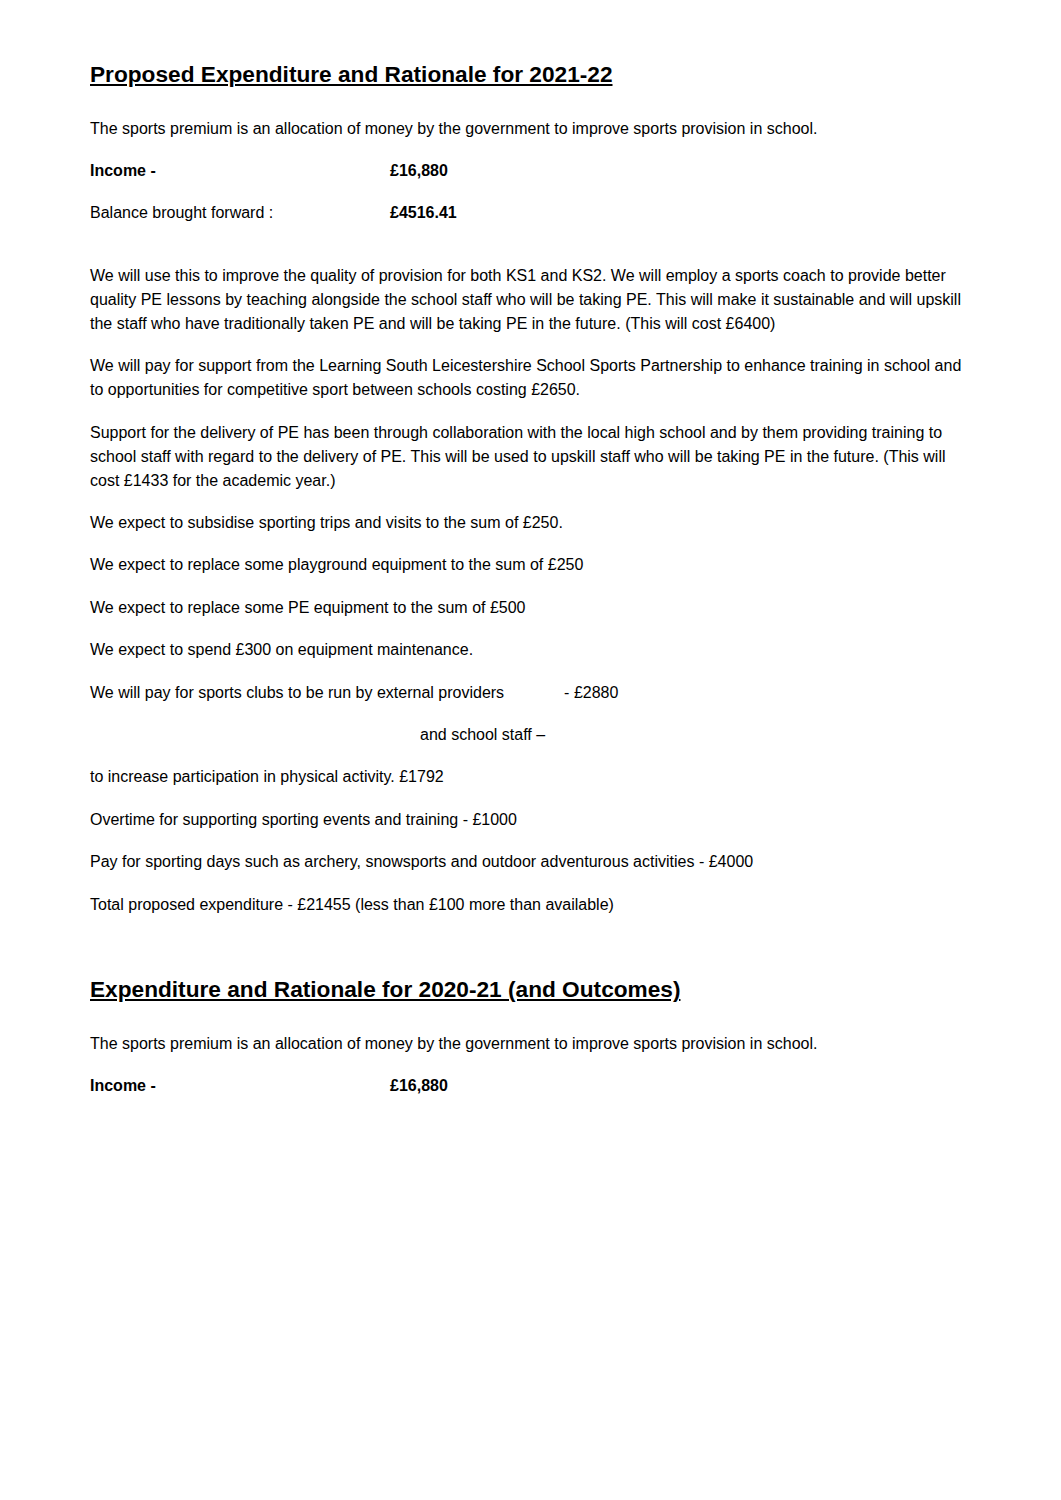Proposed Expenditure and Rationale for 2021-22
The sports premium is an allocation of money by the government to improve sports provision in school.
Income -£16,880
Balance brought forward :£4516.41
We will use this to improve the quality of provision for both KS1 and KS2. We will employ a sports coach to provide better quality PE lessons by teaching alongside the school staff who will be taking PE. This will make it sustainable and will upskill the staff who have traditionally taken PE and will be taking PE in the future. (This will cost £6400)
We will pay for support from the Learning South Leicestershire School Sports Partnership to enhance training in school and to opportunities for competitive sport between schools costing £2650.
Support for the delivery of PE has been through collaboration with the local high school and by them providing training to school staff with regard to the delivery of PE. This will be used to upskill staff who will be taking PE in the future. (This will cost £1433 for the academic year.)
We expect to subsidise sporting trips and visits to the sum of £250.
We expect to replace some playground equipment to the sum of £250
We expect to replace some PE equipment to the sum of £500
We expect to spend £300 on equipment maintenance.
We will pay for sports clubs to be run by external providers - £2880
and school staff –
to increase participation in physical activity. £1792
Overtime for supporting sporting events and training - £1000
Pay for sporting days such as archery, snowsports and outdoor adventurous activities - £4000
Total proposed expenditure - £21455 (less than £100 more than available)
Expenditure and Rationale for 2020-21 (and Outcomes)
The sports premium is an allocation of money by the government to improve sports provision in school.
Income -£16,880